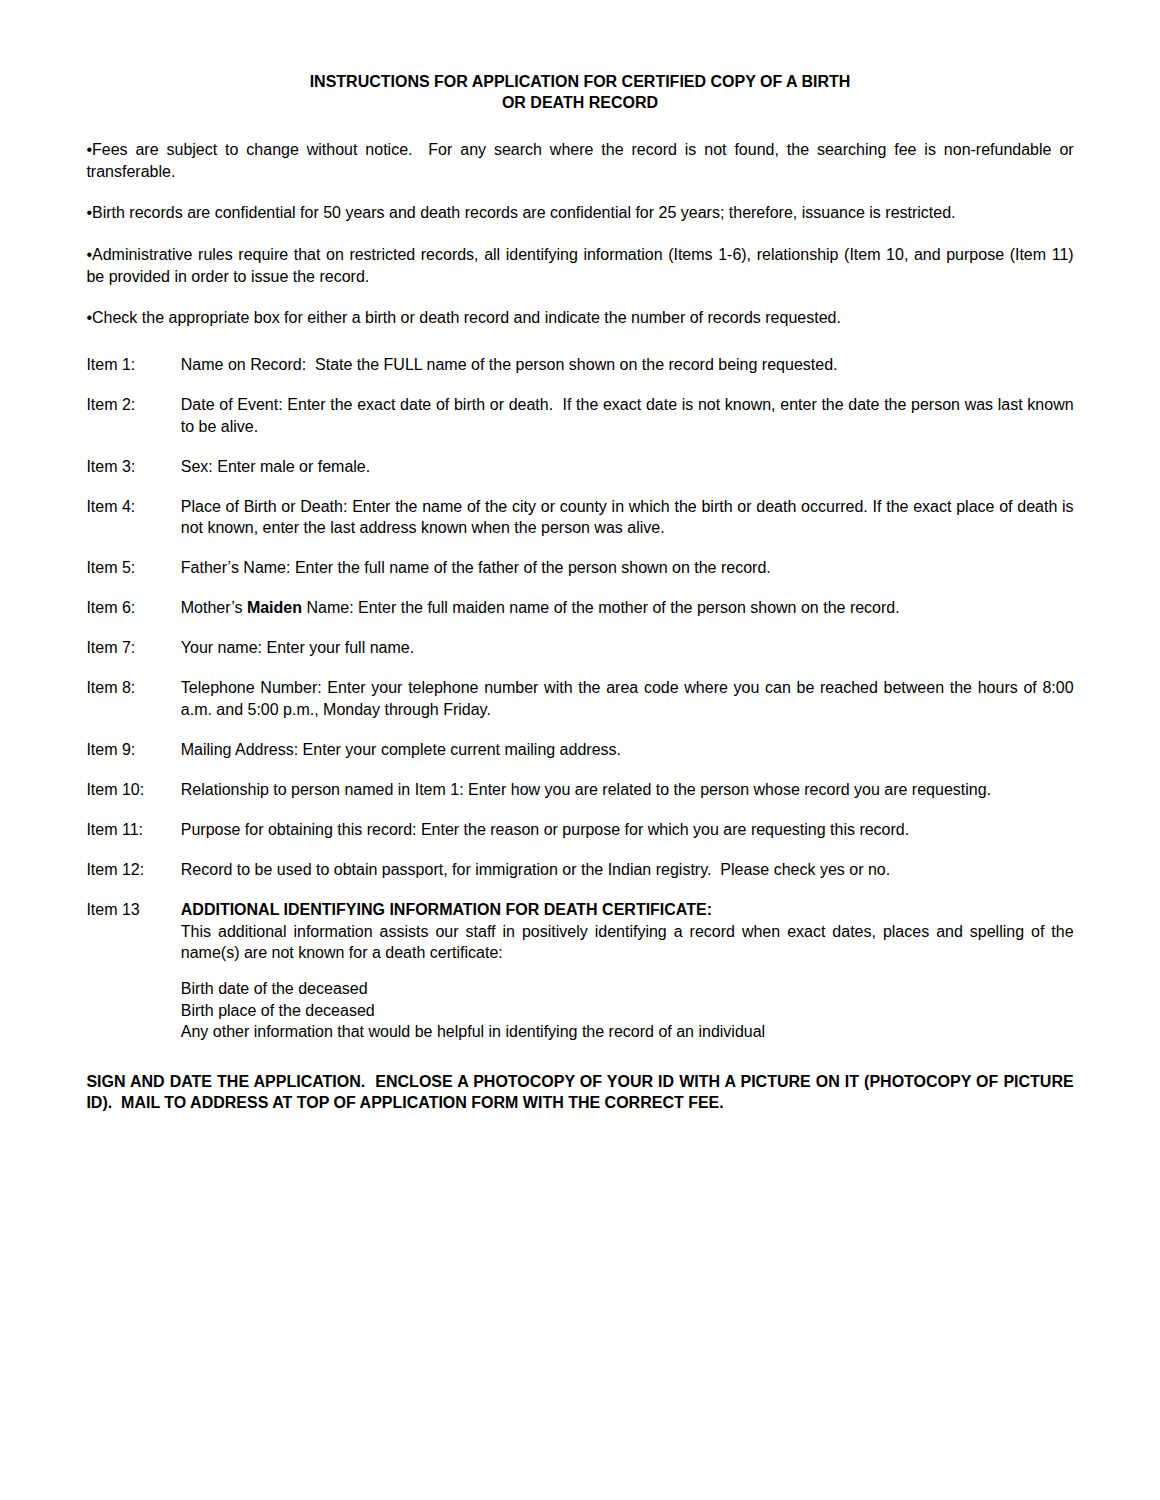INSTRUCTIONS FOR APPLICATION FOR CERTIFIED COPY OF A BIRTH
OR DEATH RECORD
•Fees are subject to change without notice. For any search where the record is not found, the searching fee is non-refundable or transferable.
•Birth records are confidential for 50 years and death records are confidential for 25 years; therefore, issuance is restricted.
•Administrative rules require that on restricted records, all identifying information (Items 1-6), relationship (Item 10, and purpose (Item 11) be provided in order to issue the record.
•Check the appropriate box for either a birth or death record and indicate the number of records requested.
| Item 1: | Name on Record: State the FULL name of the person shown on the record being requested. |
| Item 2: | Date of Event: Enter the exact date of birth or death. If the exact date is not known, enter the date the person was last known to be alive. |
| Item 3: | Sex: Enter male or female. |
| Item 4: | Place of Birth or Death: Enter the name of the city or county in which the birth or death occurred. If the exact place of death is not known, enter the last address known when the person was alive. |
| Item 5: | Father’s Name: Enter the full name of the father of the person shown on the record. |
| Item 6: | Mother’s Maiden Name: Enter the full maiden name of the mother of the person shown on the record. |
| Item 7: | Your name: Enter your full name. |
| Item 8: | Telephone Number: Enter your telephone number with the area code where you can be reached between the hours of 8:00 a.m. and 5:00 p.m., Monday through Friday. |
| Item 9: | Mailing Address: Enter your complete current mailing address. |
| Item 10: | Relationship to person named in Item 1: Enter how you are related to the person whose record you are requesting. |
| Item 11: | Purpose for obtaining this record: Enter the reason or purpose for which you are requesting this record. |
| Item 12: | Record to be used to obtain passport, for immigration or the Indian registry. Please check yes or no. |
| Item 13 | ADDITIONAL IDENTIFYING INFORMATION FOR DEATH CERTIFICATE: This additional information assists our staff in positively identifying a record when exact dates, places and spelling of the name(s) are not known for a death certificate: Birth date of the deceased Birth place of the deceased Any other information that would be helpful in identifying the record of an individual |
SIGN AND DATE THE APPLICATION. ENCLOSE A PHOTOCOPY OF YOUR ID WITH A PICTURE ON IT (PHOTOCOPY OF PICTURE ID). MAIL TO ADDRESS AT TOP OF APPLICATION FORM WITH THE CORRECT FEE.